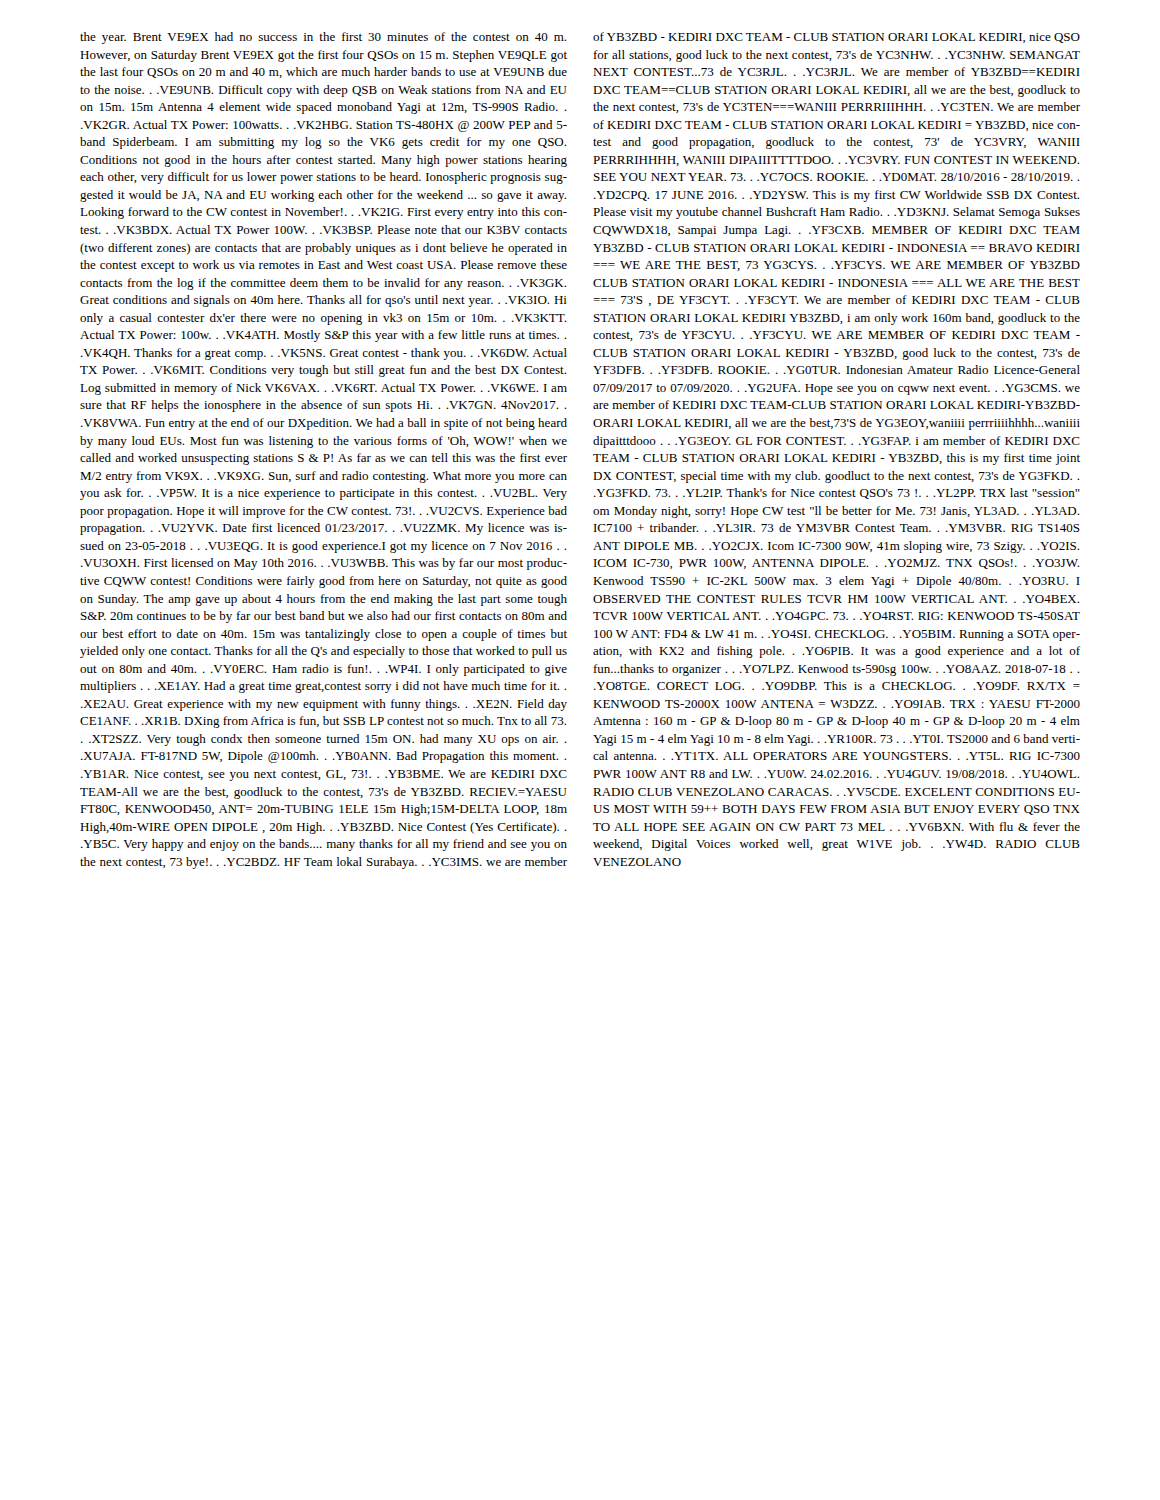the year. Brent VE9EX had no success in the first 30 minutes of the contest on 40 m. However, on Saturday Brent VE9EX got the first four QSOs on 15 m. Stephen VE9QLE got the last four QSOs on 20 m and 40 m, which are much harder bands to use at VE9UNB due to the noise. . .VE9UNB. Difficult copy with deep QSB on Weak stations from NA and EU on 15m. 15m Antenna 4 element wide spaced monoband Yagi at 12m, TS-990S Radio. . .VK2GR. Actual TX Power: 100watts. . .VK2HBG. Station TS-480HX @ 200W PEP and 5-band Spiderbeam. I am submitting my log so the VK6 gets credit for my one QSO. Conditions not good in the hours after contest started. Many high power stations hearing each other, very difficult for us lower power stations to be heard. Ionospheric prognosis suggested it would be JA, NA and EU working each other for the weekend ... so gave it away. Looking forward to the CW contest in November!. . .VK2IG. First every entry into this contest. . .VK3BDX. Actual TX Power 100W. . .VK3BSP. Please note that our K3BV contacts (two different zones) are contacts that are probably uniques as i dont believe he operated in the contest except to work us via remotes in East and West coast USA. Please remove these contacts from the log if the committee deem them to be invalid for any reason. . .VK3GK. Great conditions and signals on 40m here. Thanks all for qso's until next year. . .VK3IO. Hi only a casual contester dx'er there were no opening in vk3 on 15m or 10m. . .VK3KTT. Actual TX Power: 100w. . .VK4ATH. Mostly S&P this year with a few little runs at times. . .VK4QH. Thanks for a great comp. . .VK5NS. Great contest - thank you. . .VK6DW. Actual TX Power. . .VK6MIT. Conditions very tough but still great fun and the best DX Contest. Log submitted in memory of Nick VK6VAX. . .VK6RT. Actual TX Power. . .VK6WE. I am sure that RF helps the ionosphere in the absence of sun spots Hi. . .VK7GN. 4Nov2017. . .VK8VWA. Fun entry at the end of our DXpedition. We had a ball in spite of not being heard by many loud EUs. Most fun was listening to the various forms of 'Oh, WOW!' when we called and worked unsuspecting stations S & P! As far as we can tell this was the first ever M/2 entry from VK9X. . .VK9XG. Sun, surf and radio contesting. What more you more can you ask for. . .VP5W. It is a nice experience to participate in this contest. . .VU2BL. Very poor propagation. Hope it will improve for the CW contest. 73!. . .VU2CVS. Experience bad propagation. . .VU2YVK. Date first licenced 01/23/2017. . .VU2ZMK. My licence was issued on 23-05-2018 . . .VU3EQG. It is good experience.I got my licence on 7 Nov 2016 . . .VU3OXH. First licensed on May 10th 2016. . .VU3WBB. This was by far our most productive CQWW contest! Conditions were fairly good from here on Saturday, not quite as good on Sunday. The amp gave up about 4 hours from the end making the last part some tough S&P. 20m continues to be by far our best band but we also had our first contacts on 80m and our best effort to date on 40m. 15m was tantalizingly close to open a couple of times but yielded only one contact. Thanks for all the Q's and especially to those that worked to pull us out on 80m and 40m. . .VY0ERC. Ham radio is fun!. . .WP4I. I only participated to give multipliers . . .XE1AY. Had a great time great,contest sorry i did not have much time for it. . .XE2AU. Great experience with my new equipment with funny things. . .XE2N. Field day CE1ANF. . .XR1B. DXing from Africa is fun, but SSB LP contest not so much. Tnx to all 73. . .XT2SZZ. Very tough condx then someone turned 15m ON. had many XU ops on air. . .XU7AJA. FT-817ND 5W, Dipole @100mh. . .YB0ANN. Bad Propagation this moment. . .YB1AR. Nice contest, see you next contest, GL, 73!. . .YB3BME. We are KEDIRI DXC TEAM-All we are the best, goodluck to the contest, 73's de YB3ZBD. RECIEV.=YAESU FT80C, KENWOOD450, ANT= 20m-TUBING 1ELE 15m High;15M-DELTA LOOP, 18m High,40m-WIRE OPEN DIPOLE , 20m High. . .YB3ZBD. Nice Contest (Yes Certificate). . .YB5C. Very happy and enjoy on the bands.... many thanks for all my friend and see you on the next contest, 73 bye!. . .YC2BDZ. HF Team lokal Surabaya. . .YC3IMS. we are member of YB3ZBD - KEDIRI DXC TEAM - CLUB STATION ORARI LOKAL KEDIRI, nice QSO for all stations, good luck to the next contest, 73's de YC3NHW. . .YC3NHW. SEMANGAT NEXT CONTEST...73 de YC3RJL. . .YC3RJL. We are member of YB3ZBD==KEDIRI DXC TEAM==CLUB STATION ORARI LOKAL KEDIRI, all we are the best, goodluck to the next contest, 73's de YC3TEN===WANIII PERRRIIIHHH. . .YC3TEN. We are member of KEDIRI DXC TEAM - CLUB STATION ORARI LOKAL KEDIRI = YB3ZBD, nice contest and good propagation, goodluck to the contest, 73' de YC3VRY, WANIII PERRRIHHHH, WANIII DIPAIIITTTTDOO. . .YC3VRY. FUN CONTEST IN WEEKEND. SEE YOU NEXT YEAR. 73. . .YC7OCS. ROOKIE. . .YD0MAT. 28/10/2016 - 28/10/2019. . .YD2CPQ. 17 JUNE 2016. . .YD2YSW. This is my first CW Worldwide SSB DX Contest. Please visit my youtube channel Bushcraft Ham Radio. . .YD3KNJ. Selamat Semoga Sukses CQWWDX18, Sampai Jumpa Lagi. . .YF3CXB. MEMBER OF KEDIRI DXC TEAM YB3ZBD - CLUB STATION ORARI LOKAL KEDIRI - INDONESIA == BRAVO KEDIRI === WE ARE THE BEST, 73 YG3CYS. . .YF3CYS. WE ARE MEMBER OF YB3ZBD CLUB STATION ORARI LOKAL KEDIRI - INDONESIA === ALL WE ARE THE BEST === 73'S , DE YF3CYT. . .YF3CYT. We are member of KEDIRI DXC TEAM - CLUB STATION ORARI LOKAL KEDIRI YB3ZBD, i am only work 160m band, goodluck to the contest, 73's de YF3CYU. . .YF3CYU. WE ARE MEMBER OF KEDIRI DXC TEAM - CLUB STATION ORARI LOKAL KEDIRI - YB3ZBD, good luck to the contest, 73's de YF3DFB. . .YF3DFB. ROOKIE. . .YG0TUR. Indonesian Amateur Radio Licence-General 07/09/2017 to 07/09/2020. . .YG2UFA. Hope see you on cqww next event. . .YG3CMS. we are member of KEDIRI DXC TEAM-CLUB STATION ORARI LOKAL KEDIRI-YB3ZBD- ORARI LOKAL KEDIRI, all we are the best,73'S de YG3EOY,waniiii perrriiiihhhh...waniiii dipaitttdooo . . .YG3EOY. GL FOR CONTEST. . .YG3FAP. i am member of KEDIRI DXC TEAM - CLUB STATION ORARI LOKAL KEDIRI - YB3ZBD, this is my first time joint DX CONTEST, special time with my club. goodluct to the next contest, 73's de YG3FKD. . .YG3FKD. 73. . .YL2IP. Thank's for Nice contest QSO's 73 !. . .YL2PP. TRX last "session" om Monday night, sorry! Hope CW test "ll be better for Me. 73! Janis, YL3AD. . .YL3AD. IC7100 + tribander. . .YL3IR. 73 de YM3VBR Contest Team. . .YM3VBR. RIG TS140S ANT DIPOLE MB. . .YO2CJX. Icom IC-7300 90W, 41m sloping wire, 73 Szigy. . .YO2IS. ICOM IC-730, PWR 100W, ANTENNA DIPOLE. . .YO2MJZ. TNX QSOs!. . .YO3JW. Kenwood TS590 + IC-2KL 500W max. 3 elem Yagi + Dipole 40/80m. . .YO3RU. I OBSERVED THE CONTEST RULES TCVR HM 100W VERTICAL ANT. . .YO4BEX. TCVR 100W VERTICAL ANT. . .YO4GPC. 73. . .YO4RST. RIG: KENWOOD TS-450SAT 100 W ANT: FD4 & LW 41 m. . .YO4SI. CHECKLOG. . .YO5BIM. Running a SOTA operation, with KX2 and fishing pole. . .YO6PIB. It was a good experience and a lot of fun...thanks to organizer . . .YO7LPZ. Kenwood ts-590sg 100w. . .YO8AAZ. 2018-07-18 . . .YO8TGE. CORECT LOG. . .YO9DBP. This is a CHECKLOG. . .YO9DF. RX/TX = KENWOOD TS-2000X 100W ANTENA = W3DZZ. . .YO9IAB. TRX : YAESU FT-2000 Amtenna : 160 m - GP & D-loop 80 m - GP & D-loop 40 m - GP & D-loop 20 m - 4 elm Yagi 15 m - 4 elm Yagi 10 m - 8 elm Yagi. . .YR100R. 73 . . .YT0I. TS2000 and 6 band vertical antenna. . .YT1TX. ALL OPERATORS ARE YOUNGSTERS. . .YT5L. RIG IC-7300 PWR 100W ANT R8 and LW. . .YU0W. 24.02.2016. . .YU4GUV. 19/08/2018. . .YU4OWL. RADIO CLUB VENEZOLANO CARACAS. . .YV5CDE. EXCELENT CONDITIONS EU-US MOST WITH 59++ BOTH DAYS FEW FROM ASIA BUT ENJOY EVERY QSO TNX TO ALL HOPE SEE AGAIN ON CW PART 73 MEL . . .YV6BXN. With flu & fever the weekend, Digital Voices worked well, great W1VE job. . .YW4D. RADIO CLUB VENEZOLANO